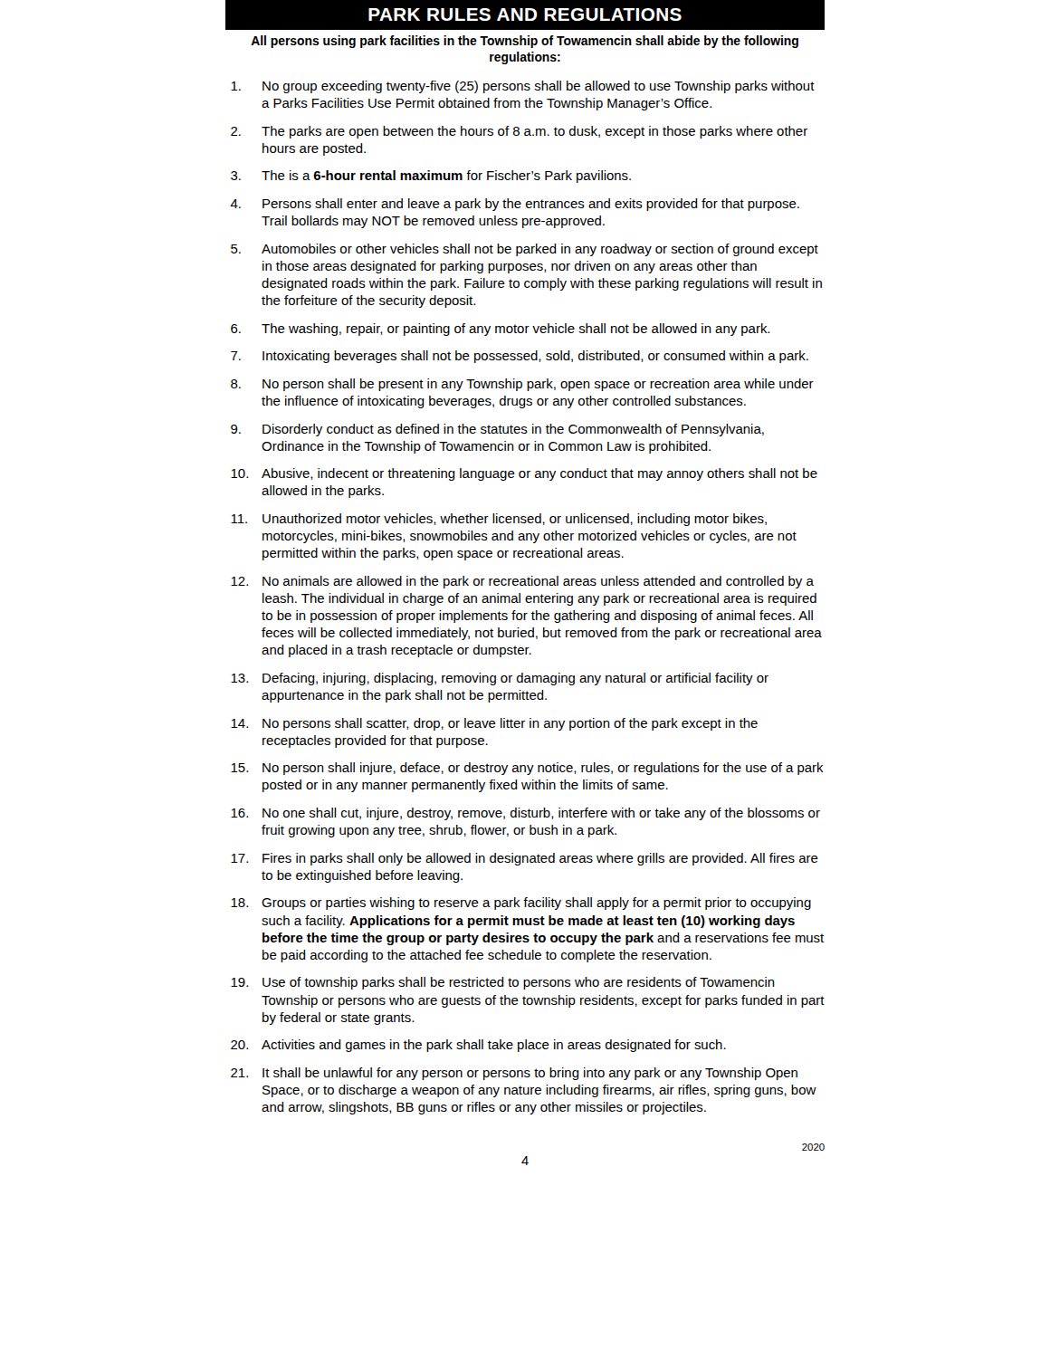PARK RULES AND REGULATIONS
All persons using park facilities in the Township of Towamencin shall abide by the following regulations:
No group exceeding twenty-five (25) persons shall be allowed to use Township parks without a Parks Facilities Use Permit obtained from the Township Manager’s Office.
The parks are open between the hours of 8 a.m. to dusk, except in those parks where other hours are posted.
The is a 6-hour rental maximum for Fischer’s Park pavilions.
Persons shall enter and leave a park by the entrances and exits provided for that purpose. Trail bollards may NOT be removed unless pre-approved.
Automobiles or other vehicles shall not be parked in any roadway or section of ground except in those areas designated for parking purposes, nor driven on any areas other than designated roads within the park. Failure to comply with these parking regulations will result in the forfeiture of the security deposit.
The washing, repair, or painting of any motor vehicle shall not be allowed in any park.
Intoxicating beverages shall not be possessed, sold, distributed, or consumed within a park.
No person shall be present in any Township park, open space or recreation area while under the influence of intoxicating beverages, drugs or any other controlled substances.
Disorderly conduct as defined in the statutes in the Commonwealth of Pennsylvania, Ordinance in the Township of Towamencin or in Common Law is prohibited.
Abusive, indecent or threatening language or any conduct that may annoy others shall not be allowed in the parks.
Unauthorized motor vehicles, whether licensed, or unlicensed, including motor bikes, motorcycles, mini-bikes, snowmobiles and any other motorized vehicles or cycles, are not permitted within the parks, open space or recreational areas.
No animals are allowed in the park or recreational areas unless attended and controlled by a leash. The individual in charge of an animal entering any park or recreational area is required to be in possession of proper implements for the gathering and disposing of animal feces. All feces will be collected immediately, not buried, but removed from the park or recreational area and placed in a trash receptacle or dumpster.
Defacing, injuring, displacing, removing or damaging any natural or artificial facility or appurtenance in the park shall not be permitted.
No persons shall scatter, drop, or leave litter in any portion of the park except in the receptacles provided for that purpose.
No person shall injure, deface, or destroy any notice, rules, or regulations for the use of a park posted or in any manner permanently fixed within the limits of same.
No one shall cut, injure, destroy, remove, disturb, interfere with or take any of the blossoms or fruit growing upon any tree, shrub, flower, or bush in a park.
Fires in parks shall only be allowed in designated areas where grills are provided. All fires are to be extinguished before leaving.
Groups or parties wishing to reserve a park facility shall apply for a permit prior to occupying such a facility. Applications for a permit must be made at least ten (10) working days before the time the group or party desires to occupy the park and a reservations fee must be paid according to the attached fee schedule to complete the reservation.
Use of township parks shall be restricted to persons who are residents of Towamencin Township or persons who are guests of the township residents, except for parks funded in part by federal or state grants.
Activities and games in the park shall take place in areas designated for such.
It shall be unlawful for any person or persons to bring into any park or any Township Open Space, or to discharge a weapon of any nature including firearms, air rifles, spring guns, bow and arrow, slingshots, BB guns or rifles or any other missiles or projectiles.
2020
4